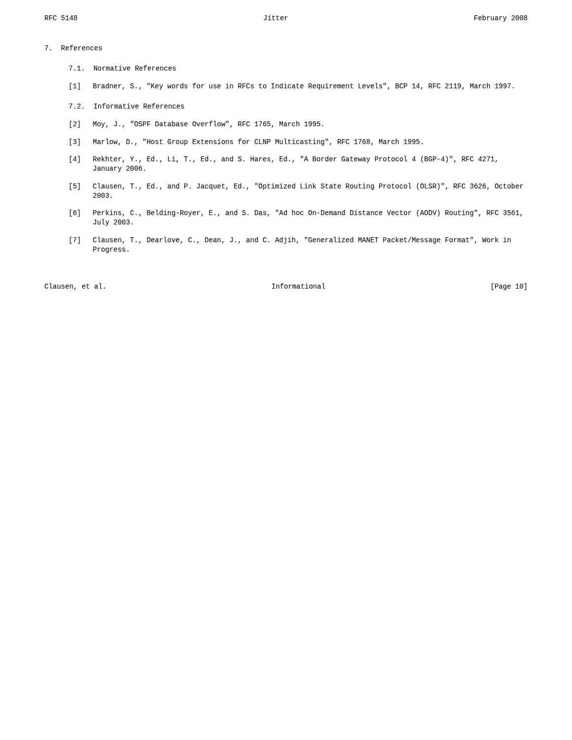RFC 5148 Jitter February 2008
7. References
7.1. Normative References
[1] Bradner, S., "Key words for use in RFCs to Indicate Requirement Levels", BCP 14, RFC 2119, March 1997.
7.2. Informative References
[2] Moy, J., "OSPF Database Overflow", RFC 1765, March 1995.
[3] Marlow, D., "Host Group Extensions for CLNP Multicasting", RFC 1768, March 1995.
[4] Rekhter, Y., Ed., Li, T., Ed., and S. Hares, Ed., "A Border Gateway Protocol 4 (BGP-4)", RFC 4271, January 2006.
[5] Clausen, T., Ed., and P. Jacquet, Ed., "Optimized Link State Routing Protocol (OLSR)", RFC 3626, October 2003.
[6] Perkins, C., Belding-Royer, E., and S. Das, "Ad hoc On-Demand Distance Vector (AODV) Routing", RFC 3561, July 2003.
[7] Clausen, T., Dearlove, C., Dean, J., and C. Adjih, "Generalized MANET Packet/Message Format", Work in Progress.
Clausen, et al. Informational [Page 10]